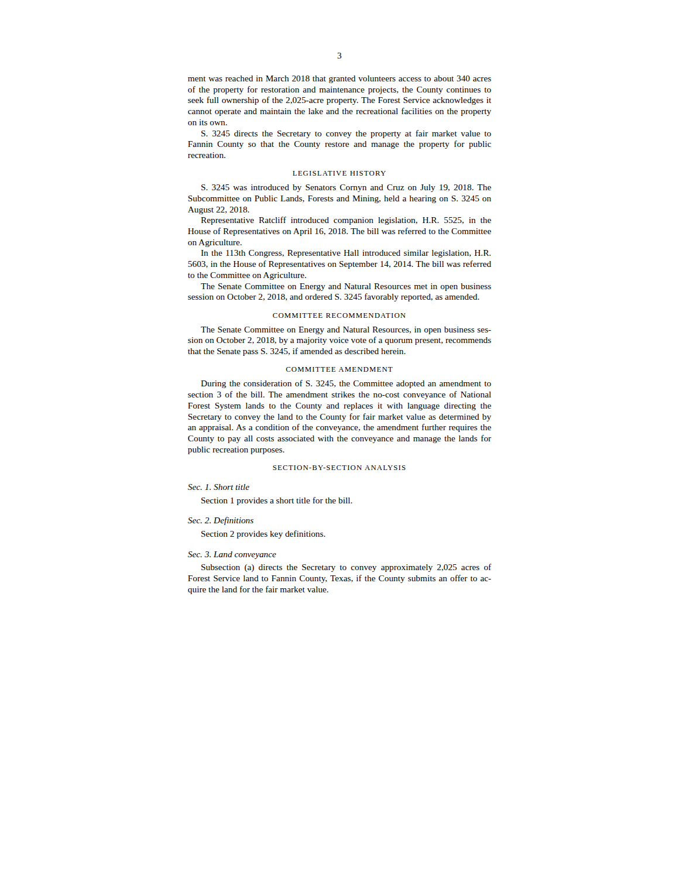3
ment was reached in March 2018 that granted volunteers access to about 340 acres of the property for restoration and maintenance projects, the County continues to seek full ownership of the 2,025-acre property. The Forest Service acknowledges it cannot operate and maintain the lake and the recreational facilities on the property on its own.
S. 3245 directs the Secretary to convey the property at fair market value to Fannin County so that the County restore and manage the property for public recreation.
Legislative History
S. 3245 was introduced by Senators Cornyn and Cruz on July 19, 2018. The Subcommittee on Public Lands, Forests and Mining, held a hearing on S. 3245 on August 22, 2018.
Representative Ratcliff introduced companion legislation, H.R. 5525, in the House of Representatives on April 16, 2018. The bill was referred to the Committee on Agriculture.
In the 113th Congress, Representative Hall introduced similar legislation, H.R. 5603, in the House of Representatives on September 14, 2014. The bill was referred to the Committee on Agriculture.
The Senate Committee on Energy and Natural Resources met in open business session on October 2, 2018, and ordered S. 3245 favorably reported, as amended.
Committee Recommendation
The Senate Committee on Energy and Natural Resources, in open business session on October 2, 2018, by a majority voice vote of a quorum present, recommends that the Senate pass S. 3245, if amended as described herein.
Committee Amendment
During the consideration of S. 3245, the Committee adopted an amendment to section 3 of the bill. The amendment strikes the no-cost conveyance of National Forest System lands to the County and replaces it with language directing the Secretary to convey the land to the County for fair market value as determined by an appraisal. As a condition of the conveyance, the amendment further requires the County to pay all costs associated with the conveyance and manage the lands for public recreation purposes.
Section-by-Section Analysis
Sec. 1. Short title
Section 1 provides a short title for the bill.
Sec. 2. Definitions
Section 2 provides key definitions.
Sec. 3. Land conveyance
Subsection (a) directs the Secretary to convey approximately 2,025 acres of Forest Service land to Fannin County, Texas, if the County submits an offer to acquire the land for the fair market value.